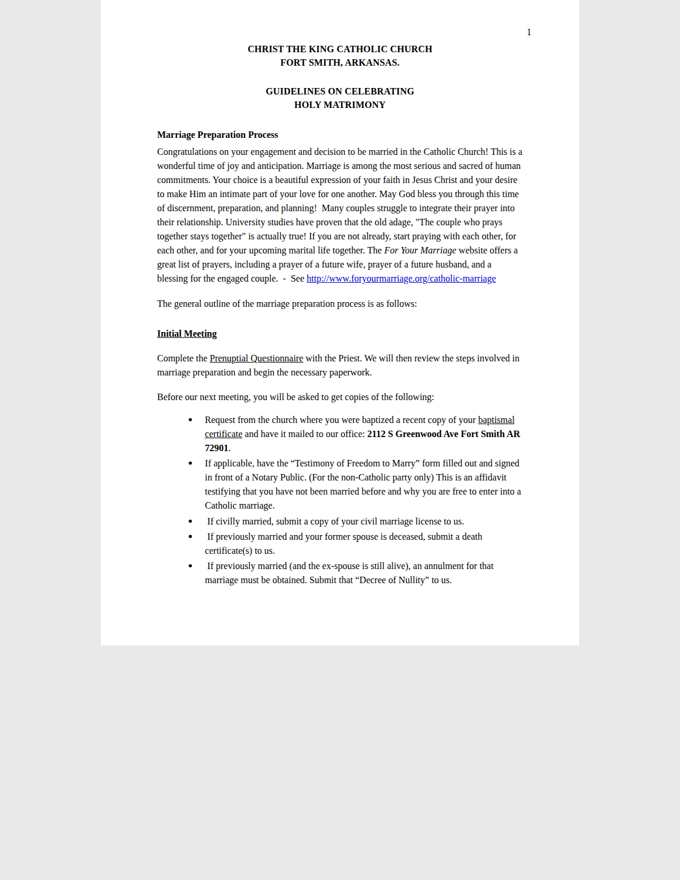1
CHRIST THE KING CATHOLIC CHURCH
FORT SMITH, ARKANSAS.
GUIDELINES ON CELEBRATING
HOLY MATRIMONY
Marriage Preparation Process
Congratulations on your engagement and decision to be married in the Catholic Church! This is a wonderful time of joy and anticipation. Marriage is among the most serious and sacred of human commitments. Your choice is a beautiful expression of your faith in Jesus Christ and your desire to make Him an intimate part of your love for one another. May God bless you through this time of discernment, preparation, and planning! Many couples struggle to integrate their prayer into their relationship. University studies have proven that the old adage, "The couple who prays together stays together" is actually true! If you are not already, start praying with each other, for each other, and for your upcoming marital life together. The For Your Marriage website offers a great list of prayers, including a prayer of a future wife, prayer of a future husband, and a blessing for the engaged couple. - See http://www.foryourmarriage.org/catholic-marriage
The general outline of the marriage preparation process is as follows:
Initial Meeting
Complete the Prenuptial Questionnaire with the Priest. We will then review the steps involved in marriage preparation and begin the necessary paperwork.
Before our next meeting, you will be asked to get copies of the following:
Request from the church where you were baptized a recent copy of your baptismal certificate and have it mailed to our office: 2112 S Greenwood Ave Fort Smith AR 72901.
If applicable, have the “Testimony of Freedom to Marry” form filled out and signed in front of a Notary Public. (For the non-Catholic party only) This is an affidavit testifying that you have not been married before and why you are free to enter into a Catholic marriage.
If civilly married, submit a copy of your civil marriage license to us.
If previously married and your former spouse is deceased, submit a death certificate(s) to us.
If previously married (and the ex-spouse is still alive), an annulment for that marriage must be obtained. Submit that “Decree of Nullity” to us.